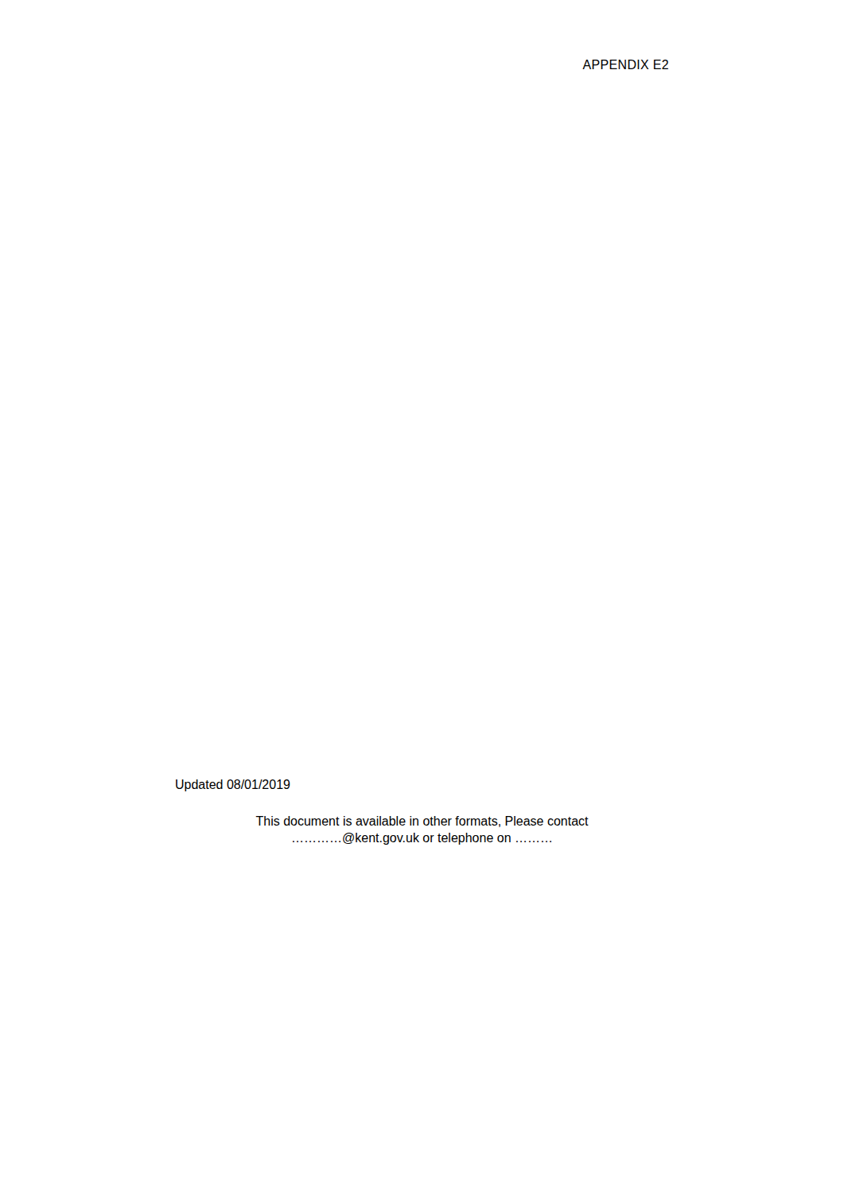APPENDIX E2
Updated 08/01/2019
This document is available in other formats, Please contact …………@kent.gov.uk or telephone on ………